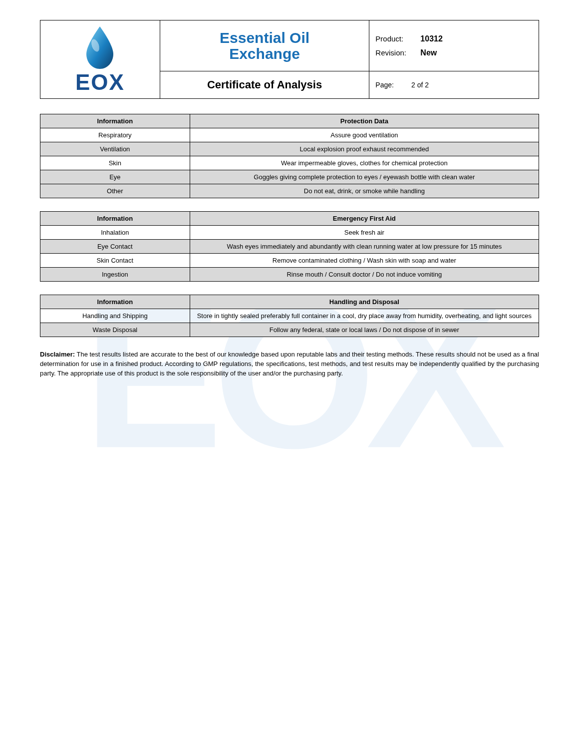EOX
| EOX | Essential Oil Exchange | Product: 10312 Revision: New |
| Certificate of Analysis | Page: 2 of 2 |
| Information | Protection Data |
| --- | --- |
| Respiratory | Assure good ventilation |
| Ventilation | Local explosion proof exhaust recommended |
| Skin | Wear impermeable gloves, clothes for chemical protection |
| Eye | Goggles giving complete protection to eyes / eyewash bottle with clean water |
| Other | Do not eat, drink, or smoke while handling |
| Information | Emergency First Aid |
| --- | --- |
| Inhalation | Seek fresh air |
| Eye Contact | Wash eyes immediately and abundantly with clean running water at low pressure for 15 minutes |
| Skin Contact | Remove contaminated clothing / Wash skin with soap and water |
| Ingestion | Rinse mouth / Consult doctor / Do not induce vomiting |
| Information | Handling and Disposal |
| --- | --- |
| Handling and Shipping | Store in tightly sealed preferably full container in a cool, dry place away from humidity, overheating, and light sources |
| Waste Disposal | Follow any federal, state or local laws / Do not dispose of in sewer |
Disclaimer: The test results listed are accurate to the best of our knowledge based upon reputable labs and their testing methods. These results should not be used as a final determination for use in a finished product. According to GMP regulations, the specifications, test methods, and test results may be independently qualified by the purchasing party. The appropriate use of this product is the sole responsibility of the user and/or the purchasing party.